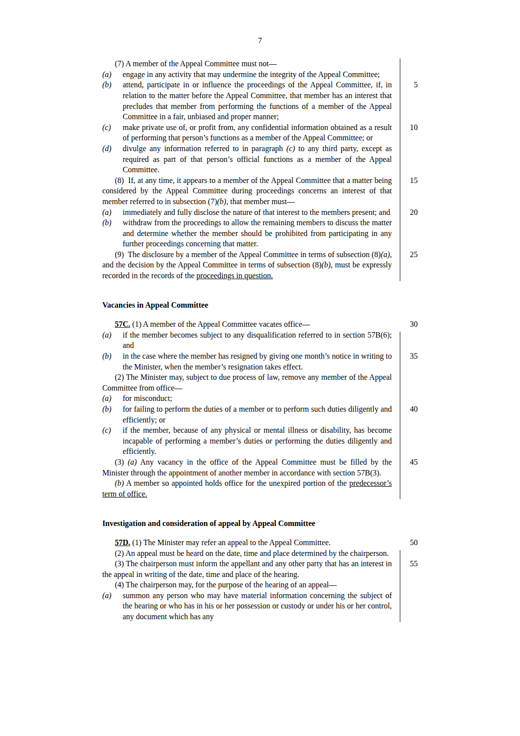7
(7) A member of the Appeal Committee must not—
(a) engage in any activity that may undermine the integrity of the Appeal Committee;
5
(b) attend, participate in or influence the proceedings of the Appeal Committee, if, in relation to the matter before the Appeal Committee, that member has an interest that precludes that member from performing the functions of a member of the Appeal Committee in a fair, unbiased and proper manner;
10
(c) make private use of, or profit from, any confidential information obtained as a result of performing that person’s functions as a member of the Appeal Committee; or
(d) divulge any information referred to in paragraph (c) to any third party, except as required as part of that person’s official functions as a member of the Appeal Committee.
15
(8) If, at any time, it appears to a member of the Appeal Committee that a matter being considered by the Appeal Committee during proceedings concerns an interest of that member referred to in subsection (7)(b), that member must—
20
(a) immediately and fully disclose the nature of that interest to the members present; and
(b) withdraw from the proceedings to allow the remaining members to discuss the matter and determine whether the member should be prohibited from participating in any further proceedings concerning that matter.
25
(9) The disclosure by a member of the Appeal Committee in terms of subsection (8)(a), and the decision by the Appeal Committee in terms of subsection (8)(b), must be expressly recorded in the records of the proceedings in question.
Vacancies in Appeal Committee
30
57C. (1) A member of the Appeal Committee vacates office—
(a) if the member becomes subject to any disqualification referred to in section 57B(6); and
35
(b) in the case where the member has resigned by giving one month’s notice in writing to the Minister, when the member’s resignation takes effect.
(2) The Minister may, subject to due process of law, remove any member of the Appeal Committee from office—
(a) for misconduct;
40
(b) for failing to perform the duties of a member or to perform such duties diligently and efficiently; or
(c) if the member, because of any physical or mental illness or disability, has become incapable of performing a member’s duties or performing the duties diligently and efficiently.
45
(3) (a) Any vacancy in the office of the Appeal Committee must be filled by the Minister through the appointment of another member in accordance with section 57B(3).
(b) A member so appointed holds office for the unexpired portion of the predecessor’s term of office.
Investigation and consideration of appeal by Appeal Committee
50
57D. (1) The Minister may refer an appeal to the Appeal Committee.
(2) An appeal must be heard on the date, time and place determined by the chairperson.
55
(3) The chairperson must inform the appellant and any other party that has an interest in the appeal in writing of the date, time and place of the hearing.
(4) The chairperson may, for the purpose of the hearing of an appeal—
(a) summon any person who may have material information concerning the subject of the hearing or who has in his or her possession or custody or under his or her control, any document which has any